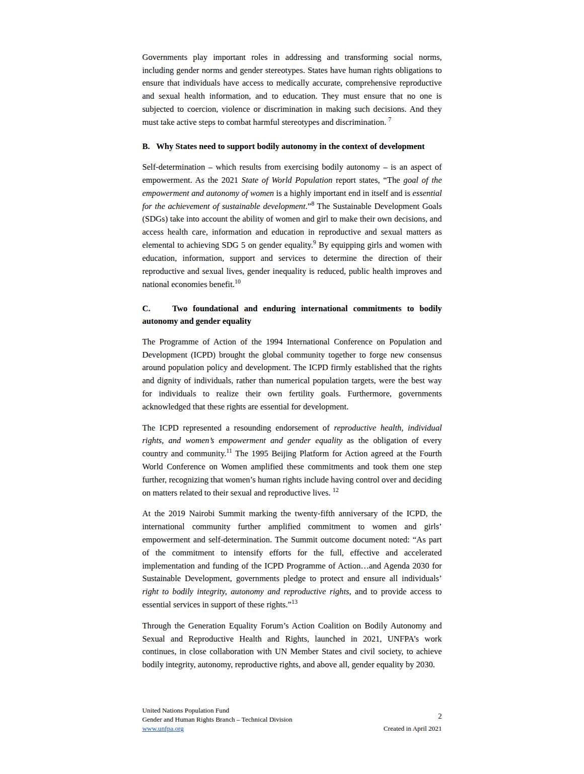Governments play important roles in addressing and transforming social norms, including gender norms and gender stereotypes. States have human rights obligations to ensure that individuals have access to medically accurate, comprehensive reproductive and sexual health information, and to education. They must ensure that no one is subjected to coercion, violence or discrimination in making such decisions. And they must take active steps to combat harmful stereotypes and discrimination. 7
B. Why States need to support bodily autonomy in the context of development
Self-determination – which results from exercising bodily autonomy – is an aspect of empowerment. As the 2021 State of World Population report states, “The goal of the empowerment and autonomy of women is a highly important end in itself and is essential for the achievement of sustainable development.”8 The Sustainable Development Goals (SDGs) take into account the ability of women and girl to make their own decisions, and access health care, information and education in reproductive and sexual matters as elemental to achieving SDG 5 on gender equality.9 By equipping girls and women with education, information, support and services to determine the direction of their reproductive and sexual lives, gender inequality is reduced, public health improves and national economies benefit.10
C. Two foundational and enduring international commitments to bodily autonomy and gender equality
The Programme of Action of the 1994 International Conference on Population and Development (ICPD) brought the global community together to forge new consensus around population policy and development. The ICPD firmly established that the rights and dignity of individuals, rather than numerical population targets, were the best way for individuals to realize their own fertility goals. Furthermore, governments acknowledged that these rights are essential for development.
The ICPD represented a resounding endorsement of reproductive health, individual rights, and women’s empowerment and gender equality as the obligation of every country and community.11 The 1995 Beijing Platform for Action agreed at the Fourth World Conference on Women amplified these commitments and took them one step further, recognizing that women’s human rights include having control over and deciding on matters related to their sexual and reproductive lives. 12
At the 2019 Nairobi Summit marking the twenty-fifth anniversary of the ICPD, the international community further amplified commitment to women and girls’ empowerment and self-determination. The Summit outcome document noted: “As part of the commitment to intensify efforts for the full, effective and accelerated implementation and funding of the ICPD Programme of Action…and Agenda 2030 for Sustainable Development, governments pledge to protect and ensure all individuals’ right to bodily integrity, autonomy and reproductive rights, and to provide access to essential services in support of these rights.”13
Through the Generation Equality Forum’s Action Coalition on Bodily Autonomy and Sexual and Reproductive Health and Rights, launched in 2021, UNFPA’s work continues, in close collaboration with UN Member States and civil society, to achieve bodily integrity, autonomy, reproductive rights, and above all, gender equality by 2030.
United Nations Population Fund
Gender and Human Rights Branch – Technical Division
www.unfpa.org
2
Created in April 2021